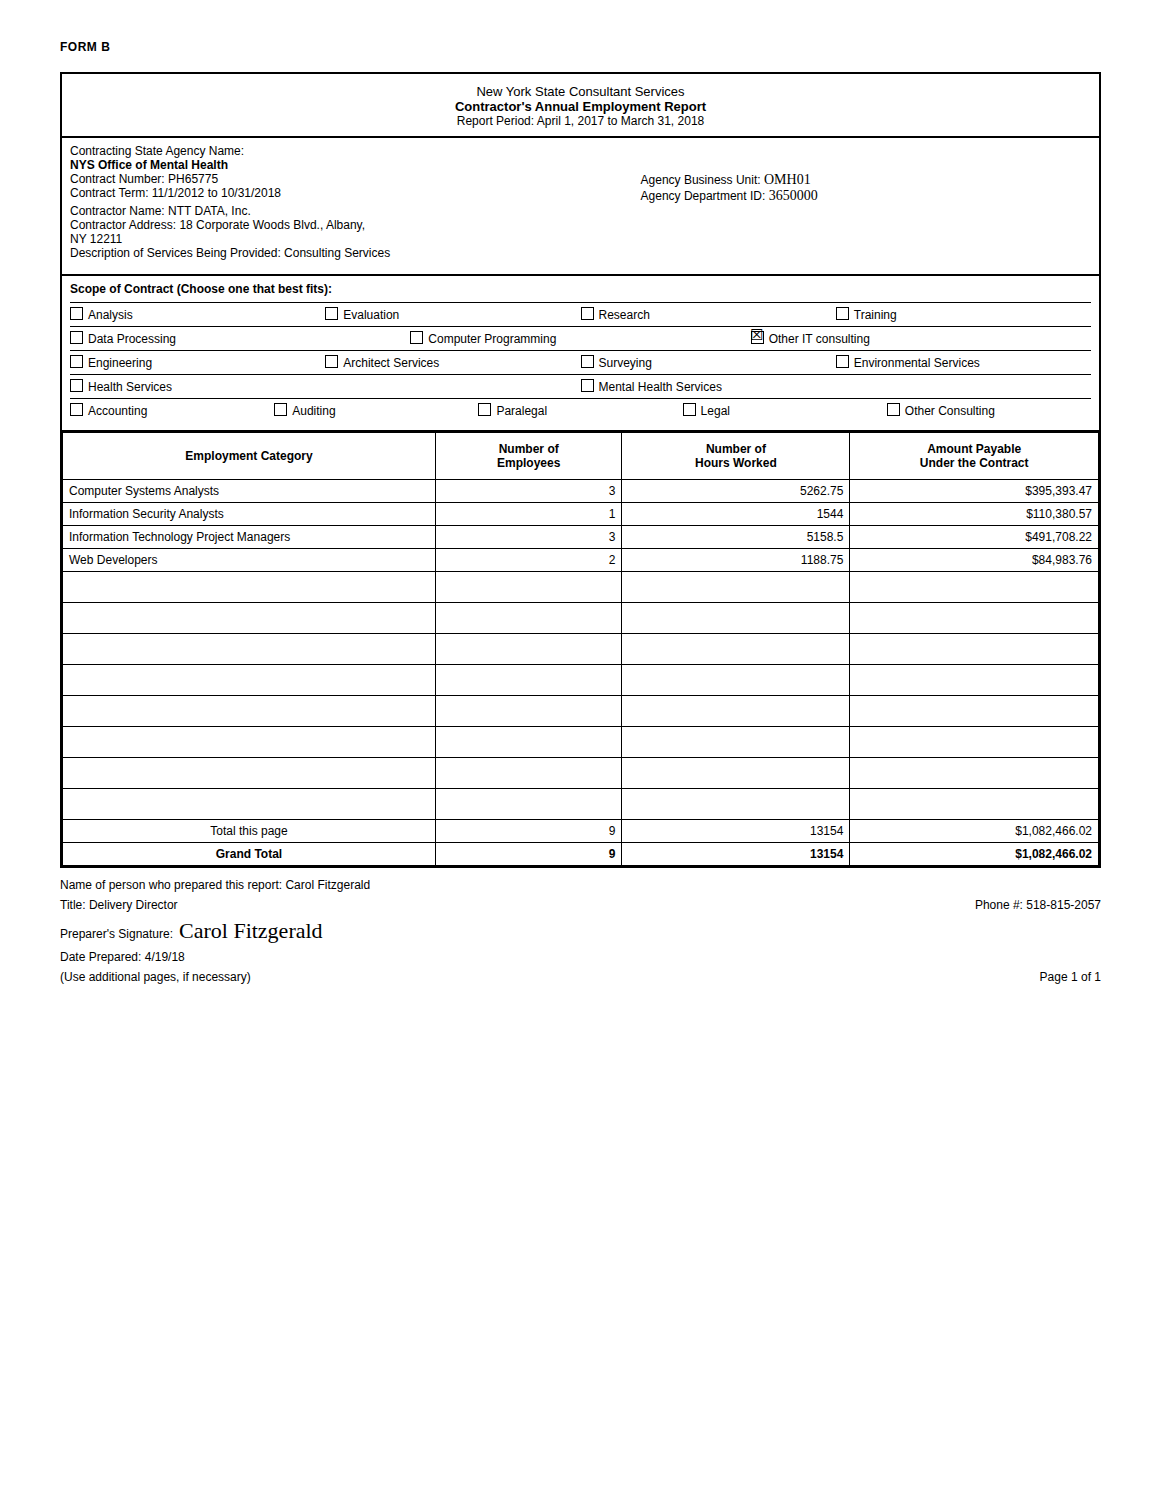FORM B
New York State Consultant Services
Contractor's Annual Employment Report
Report Period: April 1, 2017 to March 31, 2018
Contracting State Agency Name:
NYS Office of Mental Health
Contract Number: PH65775
Contract Term: 11/1/2012 to 10/31/2018
Agency Business Unit: OMH01
Agency Department ID: 3650000
Contractor Name: NTT DATA, Inc.
Contractor Address: 18 Corporate Woods Blvd., Albany,
NY 12211
Description of Services Being Provided: Consulting Services
Scope of Contract (Choose one that best fits):
Analysis
Evaluation
Research
Training
Data Processing
Computer Programming
Other IT consulting
Engineering
Architect Services
Surveying
Environmental Services
Health Services
Mental Health Services
Accounting
Auditing
Paralegal
Legal
Other Consulting
| Employment Category | Number of Employees | Number of Hours Worked | Amount Payable Under the Contract |
| --- | --- | --- | --- |
| Computer Systems Analysts | 3 | 5262.75 | $395,393.47 |
| Information Security Analysts | 1 | 1544 | $110,380.57 |
| Information Technology Project Managers | 3 | 5158.5 | $491,708.22 |
| Web Developers | 2 | 1188.75 | $84,983.76 |
| Total this page | 9 | 13154 | $1,082,466.02 |
| Grand Total | 9 | 13154 | $1,082,466.02 |
Name of person who prepared this report: Carol Fitzgerald
Phone #: 518-815-2057 Title: Delivery Director
Preparer's Signature: Carol Fitzgerald
Date Prepared: 4/19/18
Page 1 of 1 (Use additional pages, if necessary)